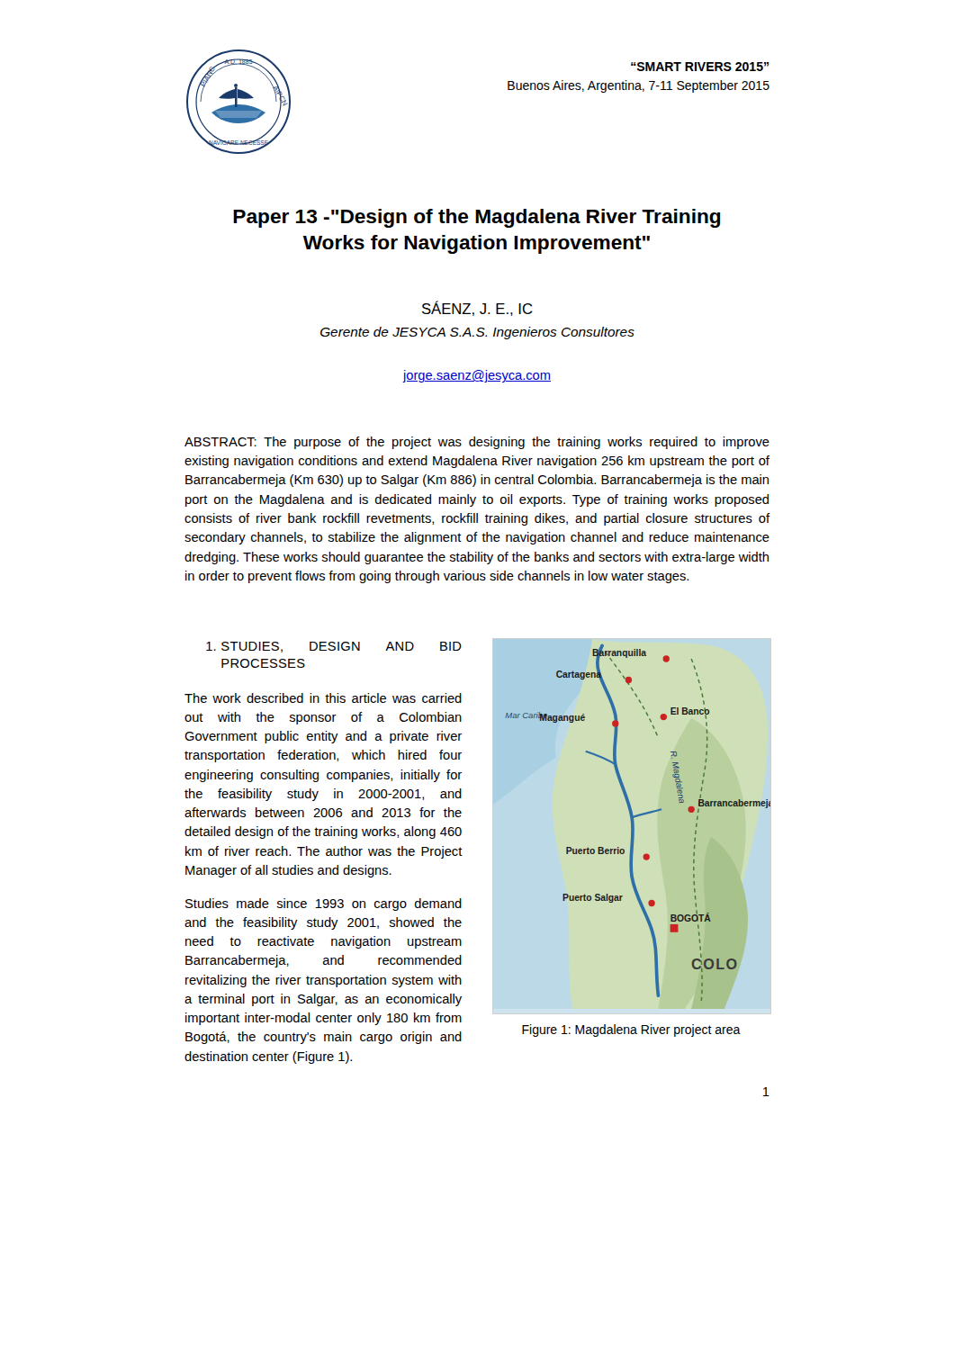A.D. 1885 PIANC AIPCN NAVIGARE NECESSE
“SMART RIVERS 2015”
Buenos Aires, Argentina, 7-11 September 2015
Paper 13 -"Design of the Magdalena River Training
Works for Navigation Improvement"
SÁENZ, J. E., IC
Gerente de JESYCA S.A.S. Ingenieros Consultores
jorge.saenz@jesyca.com
ABSTRACT: The purpose of the project was designing the training works required to improve existing navigation conditions and extend Magdalena River navigation 256 km upstream the port of Barrancabermeja (Km 630) up to Salgar (Km 886) in central Colombia. Barrancabermeja is the main port on the Magdalena and is dedicated mainly to oil exports. Type of training works proposed consists of river bank rockfill revetments, rockfill training dikes, and partial closure structures of secondary channels, to stabilize the alignment of the navigation channel and reduce maintenance dredging. These works should guarantee the stability of the banks and sectors with extra-large width in order to prevent flows from going through various side channels in low water stages.
STUDIES, DESIGN AND BID PROCESSES
The work described in this article was carried out with the sponsor of a Colombian Government public entity and a private river transportation federation, which hired four engineering consulting companies, initially for the feasibility study in 2000-2001, and afterwards between 2006 and 2013 for the detailed design of the training works, along 460 km of river reach. The author was the Project Manager of all studies and designs.
Studies made since 1993 on cargo demand and the feasibility study 2001, showed the need to reactivate navigation upstream Barrancabermeja, and recommended revitalizing the river transportation system with a terminal port in Salgar, as an economically important inter-modal center only 180 km from Bogotá, the country's main cargo origin and destination center (Figure 1).
Mar Caribe Barranquilla Cartagena Magangué El Banco Barrancabermeja Puerto Berrio Puerto Salgar BOGOTÁ COLO R. Magdalena
Figure 1: Magdalena River project area
1